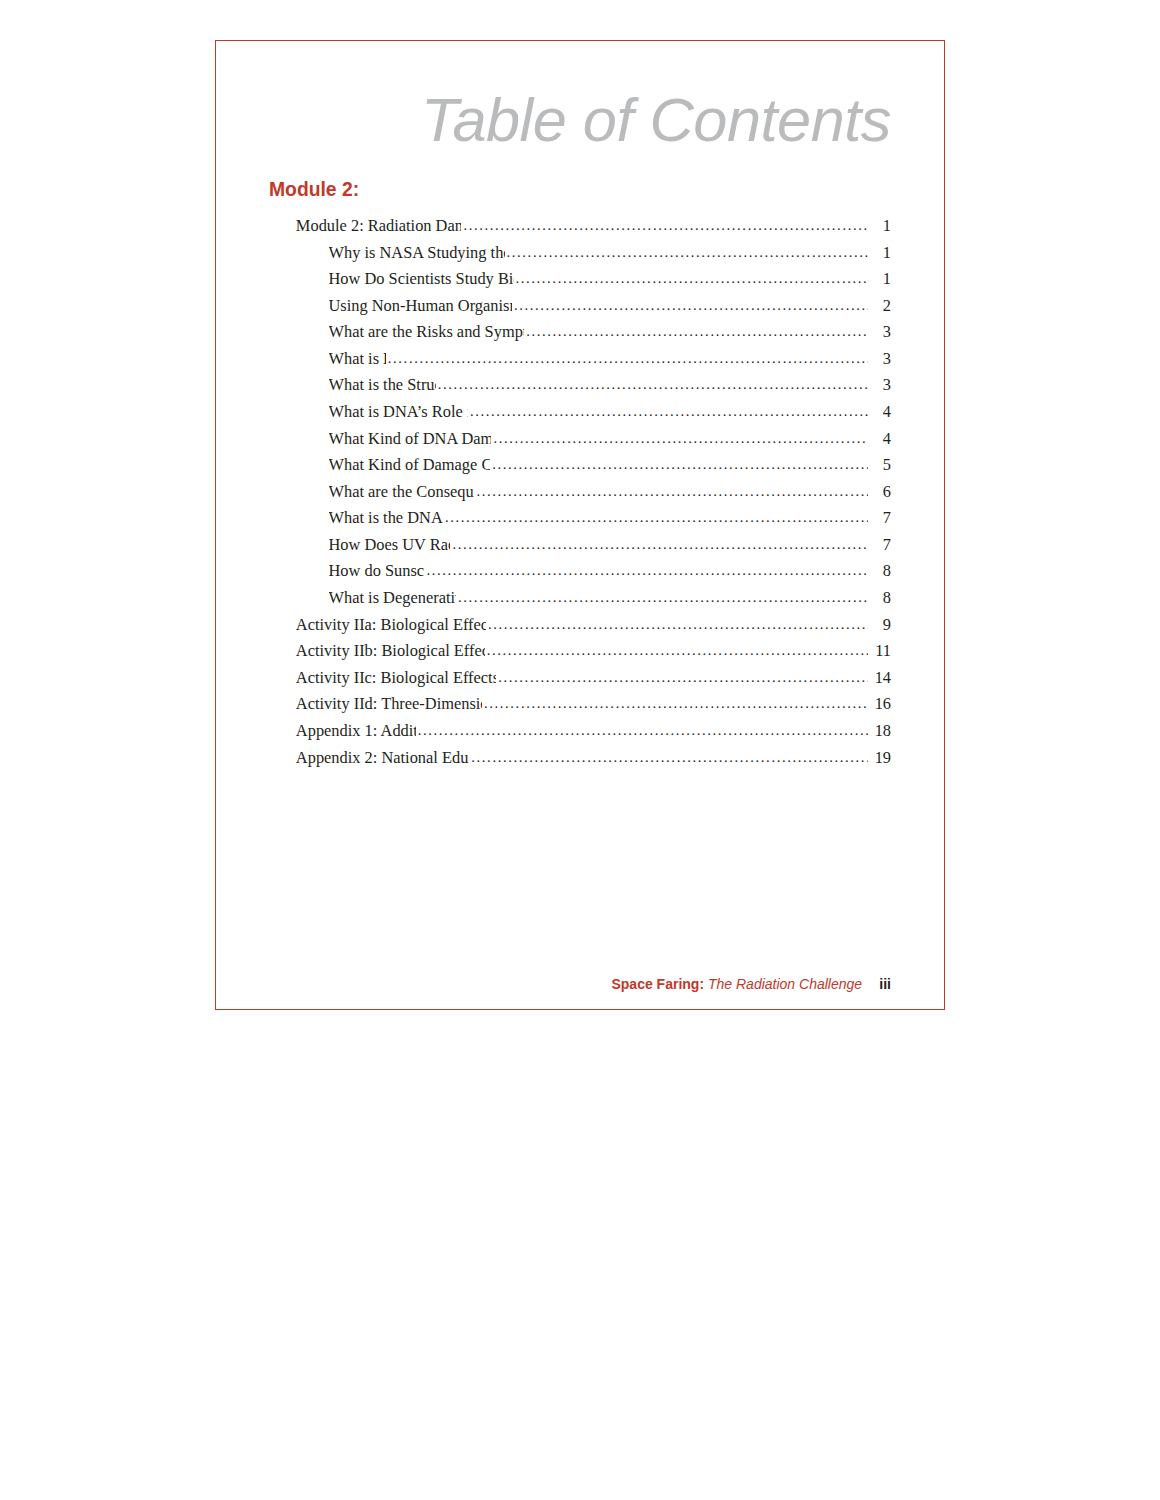Table of Contents
Module 2:
Module 2: Radiation Damage in Living Organisms........................................................................................................................................................... 1
Why is NASA Studying the Biological Effects of Radiation?........................................................................................................................................................... 1
How Do Scientists Study Biological Change During Spaceflight?........................................................................................................................................................... 1
Using Non-Human Organisms to Understand Radiation Damage........................................................................................................................................................... 2
What are the Risks and Symptoms of Radiation Exposure for Humans?........................................................................................................................................................... 3
What is DNA?........................................................................................................................................................... 3
What is the Structure of DNA?........................................................................................................................................................... 3
What is DNA’s Role in Protein Production?........................................................................................................................................................... 4
What Kind of DNA Damage Occur Due to Radiation?........................................................................................................................................................... 4
What Kind of Damage Can High Energy Ions Cause?........................................................................................................................................................... 5
What are the Consequences of DNA Damage?........................................................................................................................................................... 6
What is the DNA Repair System?........................................................................................................................................................... 7
How Does UV Radiation Affect Us?........................................................................................................................................................... 7
How do Sunscreens Work?........................................................................................................................................................... 8
What is Degenerative Tissue Damage?........................................................................................................................................................... 8
Activity IIa: Biological Effects of Radiation Damage in Plants........................................................................................................................................................... 9
Activity IIb: Biological Effects of Radiation Damage in Yeast........................................................................................................................................................... 11
Activity IIc: Biological Effects of Radiation Damage in Drosophila........................................................................................................................................................... 14
Activity IId: Three-Dimensional Modeling of DNA Damage........................................................................................................................................................... 16
Appendix 1: Additional Websites........................................................................................................................................................... 18
Appendix 2: National Education Standards by Module........................................................................................................................................................... 19
Space Faring: The Radiation Challenge iii